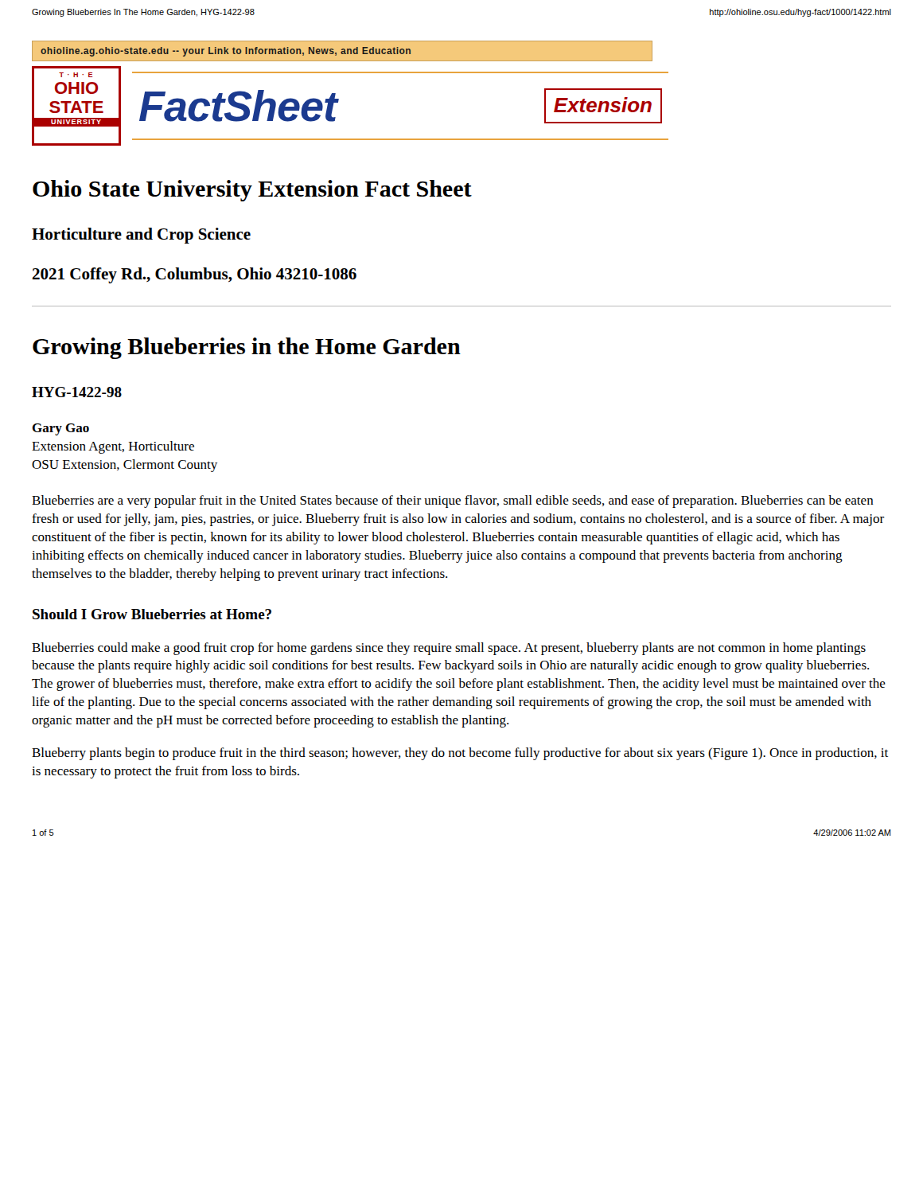Growing Blueberries In The Home Garden, HYG-1422-98
http://ohioline.osu.edu/hyg-fact/1000/1422.html
ohioline.ag.ohio-state.edu -- your Link to Information, News, and Education
T · H · E
OHIO STATE UNIVERSITY
FactSheet
Extension
Ohio State University Extension Fact Sheet
Horticulture and Crop Science
2021 Coffey Rd., Columbus, Ohio 43210-1086
Growing Blueberries in the Home Garden
HYG-1422-98
Gary Gao
Extension Agent, Horticulture
OSU Extension, Clermont County
Blueberries are a very popular fruit in the United States because of their unique flavor, small edible seeds, and ease of preparation. Blueberries can be eaten fresh or used for jelly, jam, pies, pastries, or juice. Blueberry fruit is also low in calories and sodium, contains no cholesterol, and is a source of fiber. A major constituent of the fiber is pectin, known for its ability to lower blood cholesterol. Blueberries contain measurable quantities of ellagic acid, which has inhibiting effects on chemically induced cancer in laboratory studies. Blueberry juice also contains a compound that prevents bacteria from anchoring themselves to the bladder, thereby helping to prevent urinary tract infections.
Should I Grow Blueberries at Home?
Blueberries could make a good fruit crop for home gardens since they require small space. At present, blueberry plants are not common in home plantings because the plants require highly acidic soil conditions for best results. Few backyard soils in Ohio are naturally acidic enough to grow quality blueberries. The grower of blueberries must, therefore, make extra effort to acidify the soil before plant establishment. Then, the acidity level must be maintained over the life of the planting. Due to the special concerns associated with the rather demanding soil requirements of growing the crop, the soil must be amended with organic matter and the pH must be corrected before proceeding to establish the planting.
Blueberry plants begin to produce fruit in the third season; however, they do not become fully productive for about six years (Figure 1). Once in production, it is necessary to protect the fruit from loss to birds.
1 of 5
4/29/2006 11:02 AM